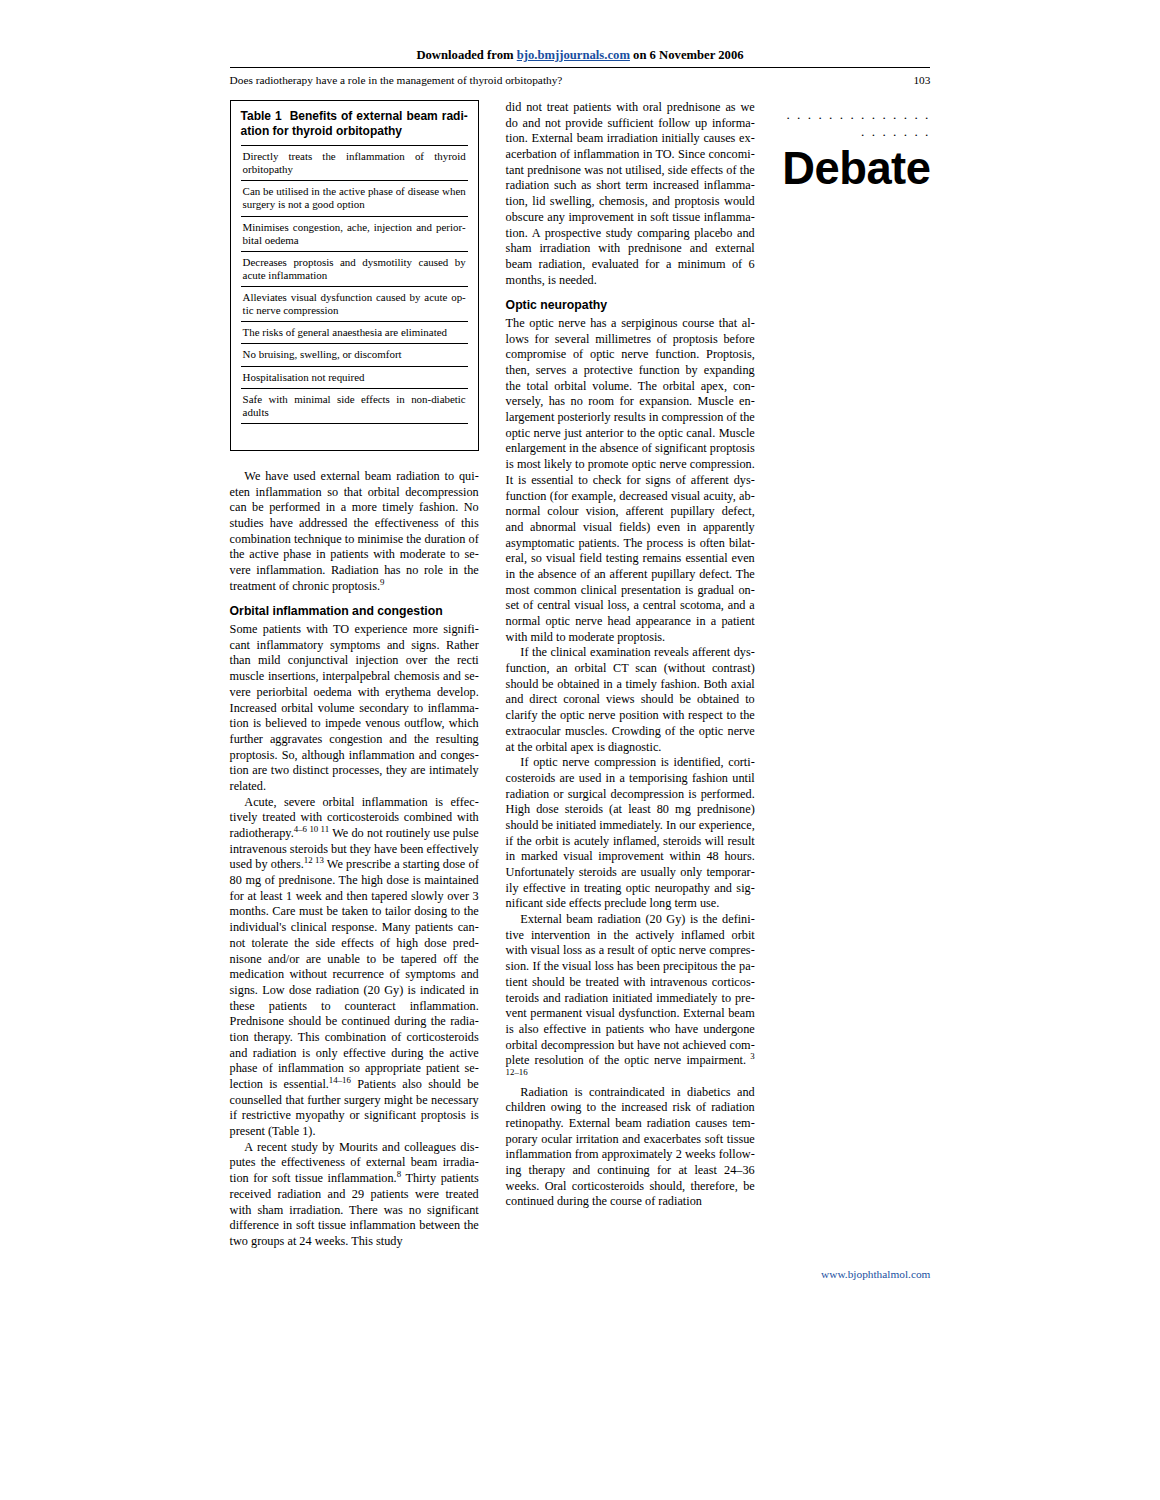Downloaded from bjo.bmjjournals.com on 6 November 2006
Does radiotherapy have a role in the management of thyroid orbitopathy?
103
Table 1 Benefits of external beam radiation for thyroid orbitopathy
| Directly treats the inflammation of thyroid orbitopathy |
| Can be utilised in the active phase of disease when surgery is not a good option |
| Minimises congestion, ache, injection and periorbital oedema |
| Decreases proptosis and dysmotility caused by acute inflammation |
| Alleviates visual dysfunction caused by acute optic nerve compression |
| The risks of general anaesthesia are eliminated |
| No bruising, swelling, or discomfort |
| Hospitalisation not required |
| Safe with minimal side effects in non-diabetic adults |
We have used external beam radiation to quieten inflammation so that orbital decompression can be performed in a more timely fashion. No studies have addressed the effectiveness of this combination technique to minimise the duration of the active phase in patients with moderate to severe inflammation. Radiation has no role in the treatment of chronic proptosis.9
Orbital inflammation and congestion
Some patients with TO experience more significant inflammatory symptoms and signs. Rather than mild conjunctival injection over the recti muscle insertions, interpalpebral chemosis and severe periorbital oedema with erythema develop. Increased orbital volume secondary to inflammation is believed to impede venous outflow, which further aggravates congestion and the resulting proptosis. So, although inflammation and congestion are two distinct processes, they are intimately related.
Acute, severe orbital inflammation is effectively treated with corticosteroids combined with radiotherapy.4–6 10 11 We do not routinely use pulse intravenous steroids but they have been effectively used by others.12 13 We prescribe a starting dose of 80 mg of prednisone. The high dose is maintained for at least 1 week and then tapered slowly over 3 months. Care must be taken to tailor dosing to the individual's clinical response. Many patients cannot tolerate the side effects of high dose prednisone and/or are unable to be tapered off the medication without recurrence of symptoms and signs. Low dose radiation (20 Gy) is indicated in these patients to counteract inflammation. Prednisone should be continued during the radiation therapy. This combination of corticosteroids and radiation is only effective during the active phase of inflammation so appropriate patient selection is essential.14–16 Patients also should be counselled that further surgery might be necessary if restrictive myopathy or significant proptosis is present (Table 1).
A recent study by Mourits and colleagues disputes the effectiveness of external beam irradiation for soft tissue inflammation.8 Thirty patients received radiation and 29 patients were treated with sham irradiation. There was no significant difference in soft tissue inflammation between the two groups at 24 weeks. This study
did not treat patients with oral prednisone as we do and not provide sufficient follow up information. External beam irradiation initially causes exacerbation of inflammation in TO. Since concomitant prednisone was not utilised, side effects of the radiation such as short term increased inflammation, lid swelling, chemosis, and proptosis would obscure any improvement in soft tissue inflammation. A prospective study comparing placebo and sham irradiation with prednisone and external beam radiation, evaluated for a minimum of 6 months, is needed.
Optic neuropathy
The optic nerve has a serpiginous course that allows for several millimetres of proptosis before compromise of optic nerve function. Proptosis, then, serves a protective function by expanding the total orbital volume. The orbital apex, conversely, has no room for expansion. Muscle enlargement posteriorly results in compression of the optic nerve just anterior to the optic canal. Muscle enlargement in the absence of significant proptosis is most likely to promote optic nerve compression. It is essential to check for signs of afferent dysfunction (for example, decreased visual acuity, abnormal colour vision, afferent pupillary defect, and abnormal visual fields) even in apparently asymptomatic patients. The process is often bilateral, so visual field testing remains essential even in the absence of an afferent pupillary defect. The most common clinical presentation is gradual onset of central visual loss, a central scotoma, and a normal optic nerve head appearance in a patient with mild to moderate proptosis.
If the clinical examination reveals afferent dysfunction, an orbital CT scan (without contrast) should be obtained in a timely fashion. Both axial and direct coronal views should be obtained to clarify the optic nerve position with respect to the extraocular muscles. Crowding of the optic nerve at the orbital apex is diagnostic.
If optic nerve compression is identified, corticosteroids are used in a temporising fashion until radiation or surgical decompression is performed. High dose steroids (at least 80 mg prednisone) should be initiated immediately. In our experience, if the orbit is acutely inflamed, steroids will result in marked visual improvement within 48 hours. Unfortunately steroids are usually only temporarily effective in treating optic neuropathy and significant side effects preclude long term use.
External beam radiation (20 Gy) is the definitive intervention in the actively inflamed orbit with visual loss as a result of optic nerve compression. If the visual loss has been precipitous the patient should be treated with intravenous corticosteroids and radiation initiated immediately to prevent permanent visual dysfunction. External beam is also effective in patients who have undergone orbital decompression but have not achieved complete resolution of the optic nerve impairment. 3 12–16
Radiation is contraindicated in diabetics and children owing to the increased risk of radiation retinopathy. External beam radiation causes temporary ocular irritation and exacerbates soft tissue inflammation from approximately 2 weeks following therapy and continuing for at least 24–36 weeks. Oral corticosteroids should, therefore, be continued during the course of radiation
. . . . . . . . . . . . . . . . . . . . .
Debate
www.bjophthalmol.com